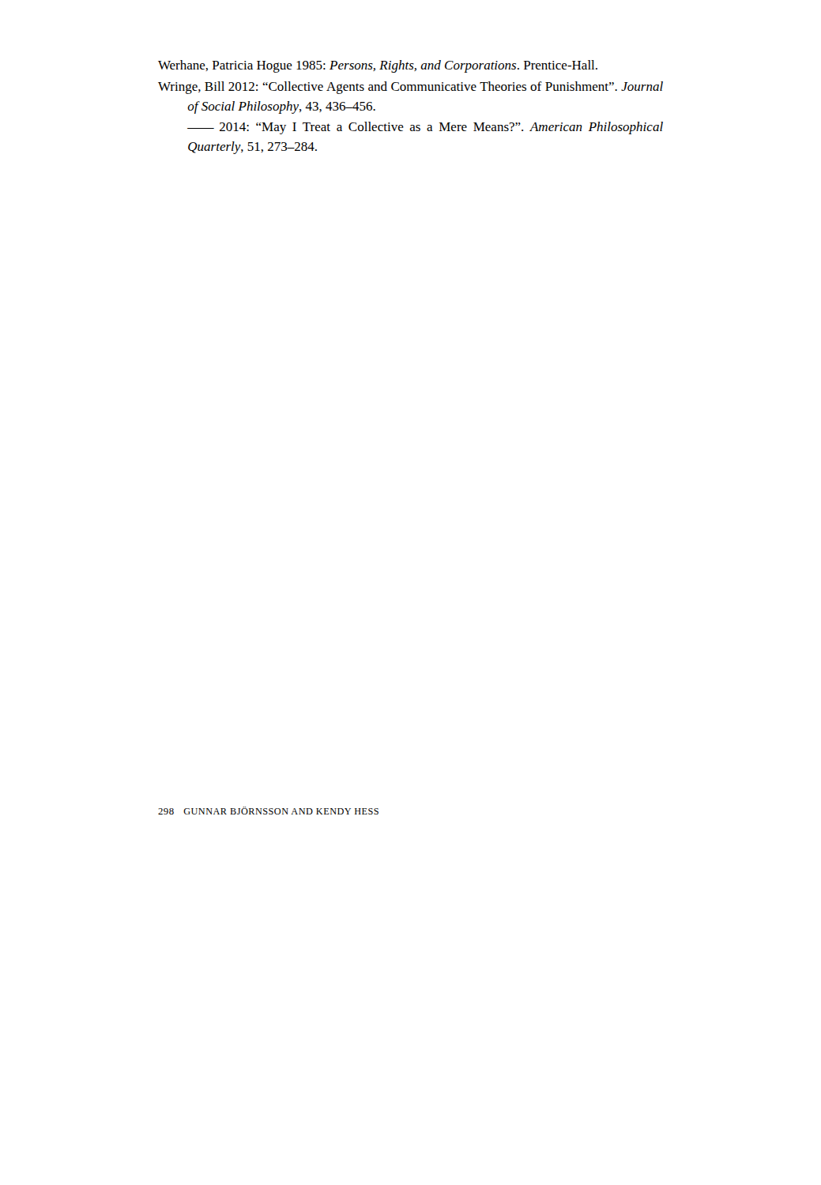Werhane, Patricia Hogue 1985: Persons, Rights, and Corporations. Prentice-Hall.
Wringe, Bill 2012: “Collective Agents and Communicative Theories of Punishment”. Journal of Social Philosophy, 43, 436–456.
—— 2014: “May I Treat a Collective as a Mere Means?”. American Philosophical Quarterly, 51, 273–284.
298 Gunnar Björnsson and Kendy Hess